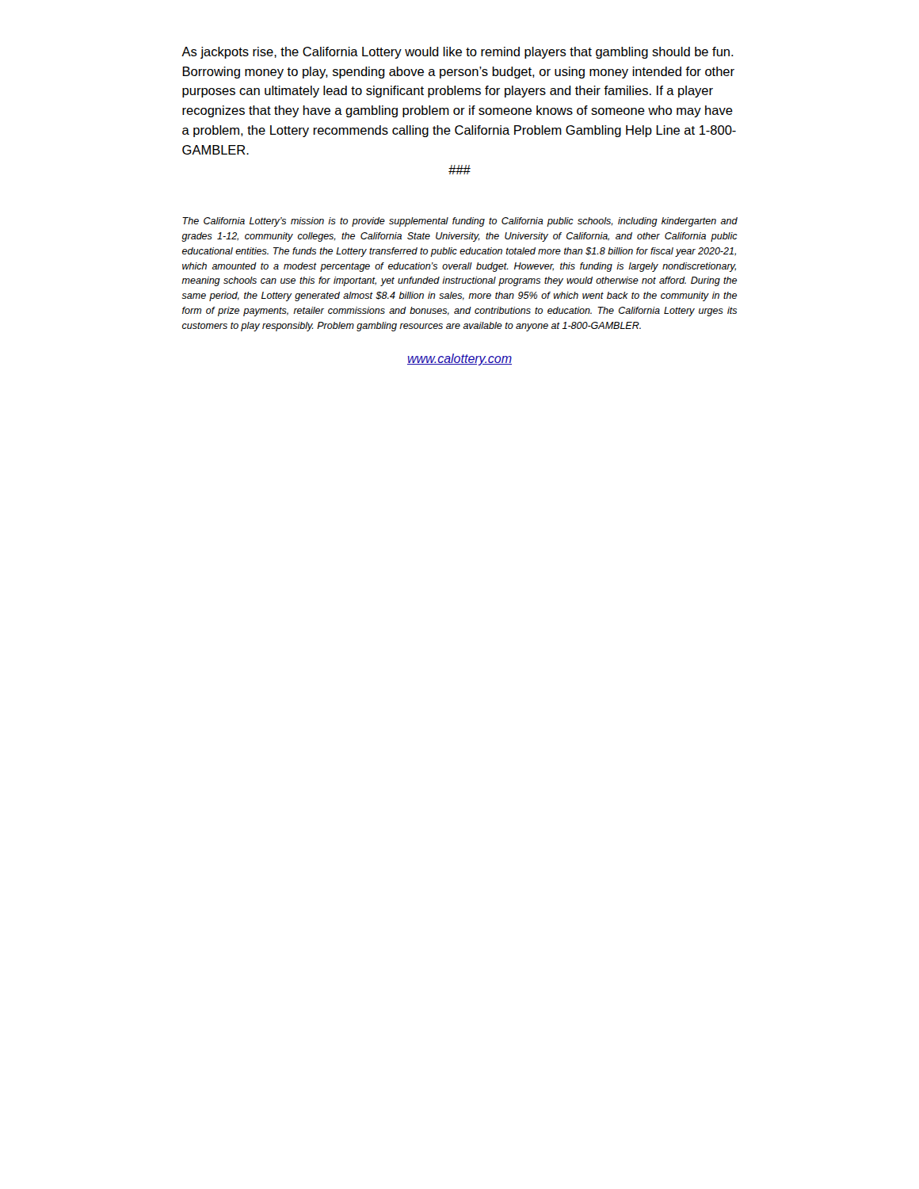As jackpots rise, the California Lottery would like to remind players that gambling should be fun. Borrowing money to play, spending above a person’s budget, or using money intended for other purposes can ultimately lead to significant problems for players and their families. If a player recognizes that they have a gambling problem or if someone knows of someone who may have a problem, the Lottery recommends calling the California Problem Gambling Help Line at 1-800-GAMBLER.
###
The California Lottery’s mission is to provide supplemental funding to California public schools, including kindergarten and grades 1-12, community colleges, the California State University, the University of California, and other California public educational entities. The funds the Lottery transferred to public education totaled more than $1.8 billion for fiscal year 2020-21, which amounted to a modest percentage of education’s overall budget. However, this funding is largely nondiscretionary, meaning schools can use this for important, yet unfunded instructional programs they would otherwise not afford. During the same period, the Lottery generated almost $8.4 billion in sales, more than 95% of which went back to the community in the form of prize payments, retailer commissions and bonuses, and contributions to education. The California Lottery urges its customers to play responsibly. Problem gambling resources are available to anyone at 1-800-GAMBLER.
www.calottery.com